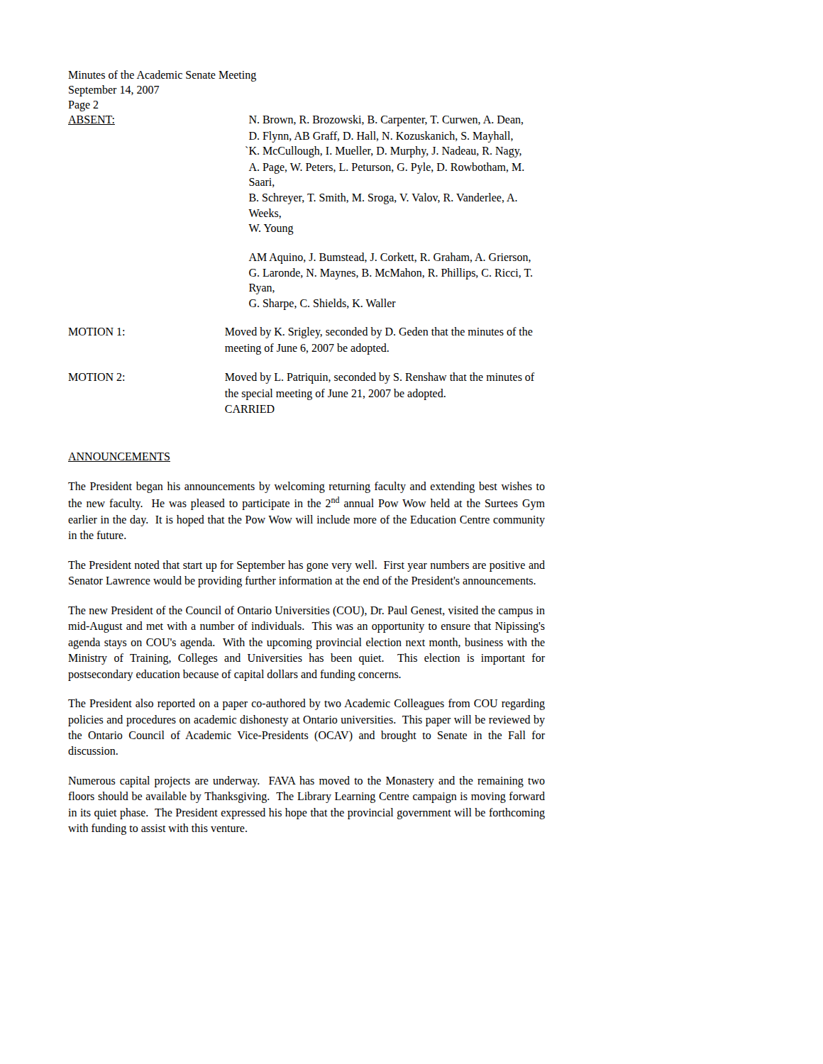Minutes of the Academic Senate Meeting
September 14, 2007
Page 2
| ABSENT: | | N. Brown, R. Brozowski, B. Carpenter, T. Curwen, A. Dean, |
| | | D. Flynn, AB Graff, D. Hall, N. Kozuskanich, S. Mayhall, |
| | ` | K. McCullough, I. Mueller, D. Murphy, J. Nadeau, R. Nagy, |
| | | A. Page, W. Peters, L. Peturson, G. Pyle, D. Rowbotham, M. Saari, |
| | | B. Schreyer, T. Smith, M. Sroga, V. Valov, R. Vanderlee, A. Weeks, |
| | | W. Young |
| | | AM Aquino, J. Bumstead, J. Corkett, R. Graham, A. Grierson, |
| | | G. Laronde, N. Maynes, B. McMahon, R. Phillips, C. Ricci, T. Ryan, |
| | | G. Sharpe, C. Shields, K. Waller |
| MOTION 1: | Moved by K. Srigley, seconded by D. Geden that the minutes of the meeting of June 6, 2007 be adopted. |
| MOTION 2: | Moved by L. Patriquin, seconded by S. Renshaw that the minutes of the special meeting of June 21, 2007 be adopted. CARRIED |
ANNOUNCEMENTS
The President began his announcements by welcoming returning faculty and extending best wishes to the new faculty. He was pleased to participate in the 2nd annual Pow Wow held at the Surtees Gym earlier in the day. It is hoped that the Pow Wow will include more of the Education Centre community in the future.
The President noted that start up for September has gone very well. First year numbers are positive and Senator Lawrence would be providing further information at the end of the President's announcements.
The new President of the Council of Ontario Universities (COU), Dr. Paul Genest, visited the campus in mid-August and met with a number of individuals. This was an opportunity to ensure that Nipissing's agenda stays on COU's agenda. With the upcoming provincial election next month, business with the Ministry of Training, Colleges and Universities has been quiet. This election is important for postsecondary education because of capital dollars and funding concerns.
The President also reported on a paper co-authored by two Academic Colleagues from COU regarding policies and procedures on academic dishonesty at Ontario universities. This paper will be reviewed by the Ontario Council of Academic Vice-Presidents (OCAV) and brought to Senate in the Fall for discussion.
Numerous capital projects are underway. FAVA has moved to the Monastery and the remaining two floors should be available by Thanksgiving. The Library Learning Centre campaign is moving forward in its quiet phase. The President expressed his hope that the provincial government will be forthcoming with funding to assist with this venture.